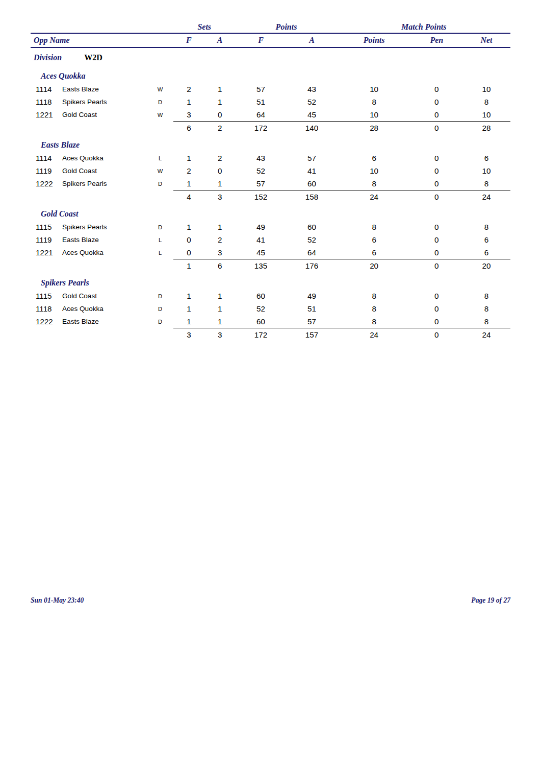| | Sets | Points | Match Points |
| --- | --- | --- | --- |
| Opp Name | | F | A | F | A | Points | Pen | Net |
| Division W2D | |
| Aces Quokka |
| 1114 | Easts Blaze | W | 2 | 1 | 57 | 43 | 10 | 0 | 10 |
| 1118 | Spikers Pearls | D | 1 | 1 | 51 | 52 | 8 | 0 | 8 |
| 1221 | Gold Coast | W | 3 | 0 | 64 | 45 | 10 | 0 | 10 |
| | | | 6 | 2 | 172 | 140 | 28 | 0 | 28 |
| Easts Blaze |
| 1114 | Aces Quokka | L | 1 | 2 | 43 | 57 | 6 | 0 | 6 |
| 1119 | Gold Coast | W | 2 | 0 | 52 | 41 | 10 | 0 | 10 |
| 1222 | Spikers Pearls | D | 1 | 1 | 57 | 60 | 8 | 0 | 8 |
| | | | 4 | 3 | 152 | 158 | 24 | 0 | 24 |
| Gold Coast |
| 1115 | Spikers Pearls | D | 1 | 1 | 49 | 60 | 8 | 0 | 8 |
| 1119 | Easts Blaze | L | 0 | 2 | 41 | 52 | 6 | 0 | 6 |
| 1221 | Aces Quokka | L | 0 | 3 | 45 | 64 | 6 | 0 | 6 |
| | | | 1 | 6 | 135 | 176 | 20 | 0 | 20 |
| Spikers Pearls |
| 1115 | Gold Coast | D | 1 | 1 | 60 | 49 | 8 | 0 | 8 |
| 1118 | Aces Quokka | D | 1 | 1 | 52 | 51 | 8 | 0 | 8 |
| 1222 | Easts Blaze | D | 1 | 1 | 60 | 57 | 8 | 0 | 8 |
| | | | 3 | 3 | 172 | 157 | 24 | 0 | 24 |
Sun 01-May 23:40
Page 19 of 27